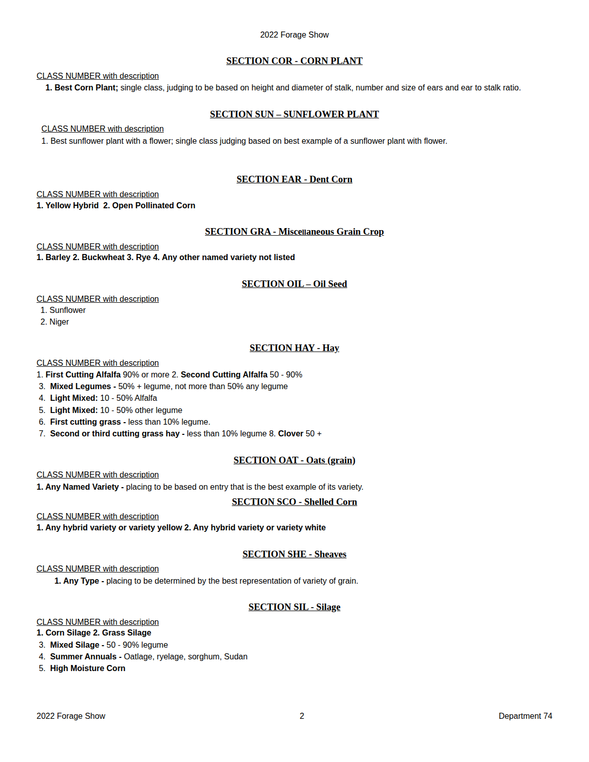2022 Forage Show
SECTION COR - CORN PLANT
CLASS NUMBER with description
1. Best Corn Plant; single class, judging to be based on height and diameter of stalk, number and size of ears and ear to stalk ratio.
SECTION SUN – SUNFLOWER PLANT
CLASS NUMBER with description
1. Best sunflower plant with a flower; single class judging based on best example of a sunflower plant with flower.
SECTION EAR - Dent Corn
CLASS NUMBER with description
1. Yellow Hybrid 2. Open Pollinated Corn
SECTION GRA - Miscellaneous Grain Crop
CLASS NUMBER with description
1. Barley 2. Buckwheat 3. Rye 4. Any other named variety not listed
SECTION OIL – Oil Seed
CLASS NUMBER with description
Sunflower
Niger
SECTION HAY - Hay
CLASS NUMBER with description
1. First Cutting Alfalfa 90% or more 2. Second Cutting Alfalfa 50 - 90%
3. Mixed Legumes - 50% + legume, not more than 50% any legume
4. Light Mixed: 10 - 50% Alfalfa
5. Light Mixed: 10 - 50% other legume
6. First cutting grass - less than 10% legume.
7. Second or third cutting grass hay - less than 10% legume 8. Clover 50 +
SECTION OAT - Oats (grain)
CLASS NUMBER with description
1. Any Named Variety - placing to be based on entry that is the best example of its variety.
SECTION SCO - Shelled Corn
CLASS NUMBER with description
1. Any hybrid variety or variety yellow 2. Any hybrid variety or variety white
SECTION SHE - Sheaves
CLASS NUMBER with description
1. Any Type - placing to be determined by the best representation of variety of grain.
SECTION SIL - Silage
CLASS NUMBER with description
1. Corn Silage 2. Grass Silage
3. Mixed Silage - 50 - 90% legume
4. Summer Annuals - Oatlage, ryelage, sorghum, Sudan
5. High Moisture Corn
2022 Forage Show 2 Department 74